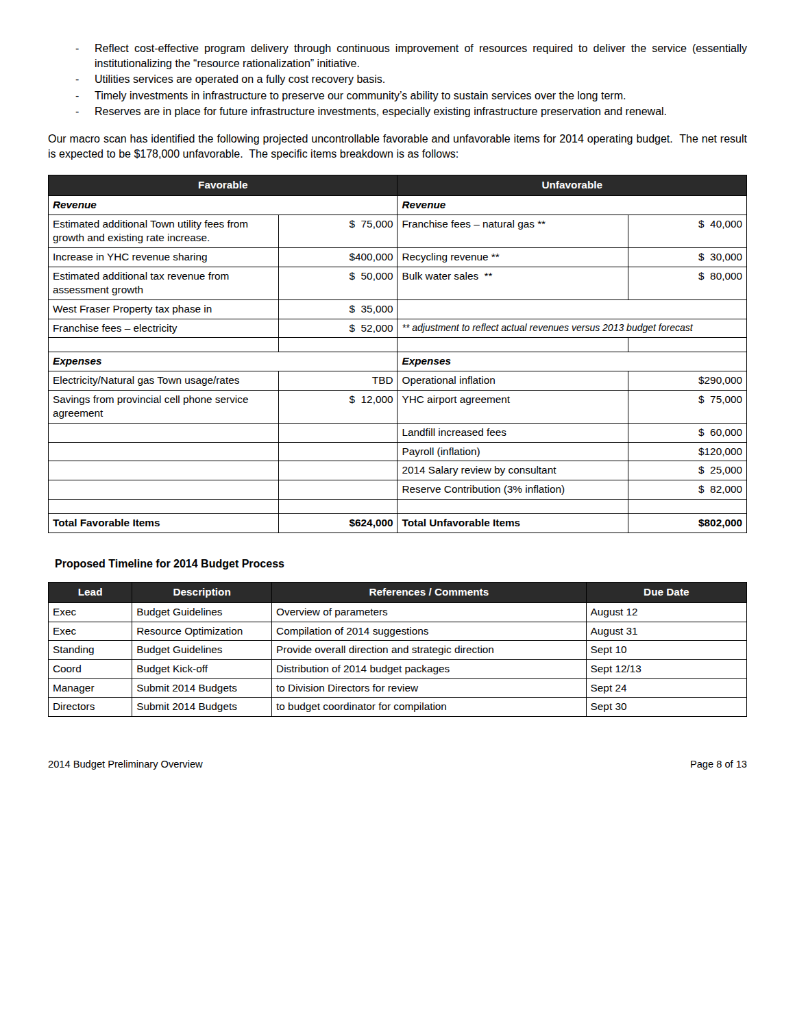Reflect cost-effective program delivery through continuous improvement of resources required to deliver the service (essentially institutionalizing the “resource rationalization” initiative.
Utilities services are operated on a fully cost recovery basis.
Timely investments in infrastructure to preserve our community’s ability to sustain services over the long term.
Reserves are in place for future infrastructure investments, especially existing infrastructure preservation and renewal.
Our macro scan has identified the following projected uncontrollable favorable and unfavorable items for 2014 operating budget. The net result is expected to be $178,000 unfavorable. The specific items breakdown is as follows:
| Favorable | Unfavorable |
| --- | --- |
| Revenue | Revenue |
| Estimated additional Town utility fees from growth and existing rate increase. | $ 75,000 | Franchise fees – natural gas ** | $ 40,000 |
| Increase in YHC revenue sharing | $400,000 | Recycling revenue ** | $ 30,000 |
| Estimated additional tax revenue from assessment growth | $ 50,000 | Bulk water sales ** | $ 80,000 |
| West Fraser Property tax phase in | $ 35,000 | |
| Franchise fees – electricity | $ 52,000 | ** adjustment to reflect actual revenues versus 2013 budget forecast |
| Expenses | Expenses |
| Electricity/Natural gas Town usage/rates | TBD | Operational inflation | $290,000 |
| Savings from provincial cell phone service agreement | $ 12,000 | YHC airport agreement | $ 75,000 |
| | | Landfill increased fees | $ 60,000 |
| | | Payroll (inflation) | $120,000 |
| | | 2014 Salary review by consultant | $ 25,000 |
| | | Reserve Contribution (3% inflation) | $ 82,000 |
| Total Favorable Items | $624,000 | Total Unfavorable Items | $802,000 |
Proposed Timeline for 2014 Budget Process
| Lead | Description | References / Comments | Due Date |
| --- | --- | --- | --- |
| Exec | Budget Guidelines | Overview of parameters | August 12 |
| Exec | Resource Optimization | Compilation of 2014 suggestions | August 31 |
| Standing | Budget Guidelines | Provide overall direction and strategic direction | Sept 10 |
| Coord | Budget Kick-off | Distribution of 2014 budget packages | Sept 12/13 |
| Manager | Submit 2014 Budgets | to Division Directors for review | Sept 24 |
| Directors | Submit 2014 Budgets | to budget coordinator for compilation | Sept 30 |
2014 Budget Preliminary Overview
Page 8 of 13